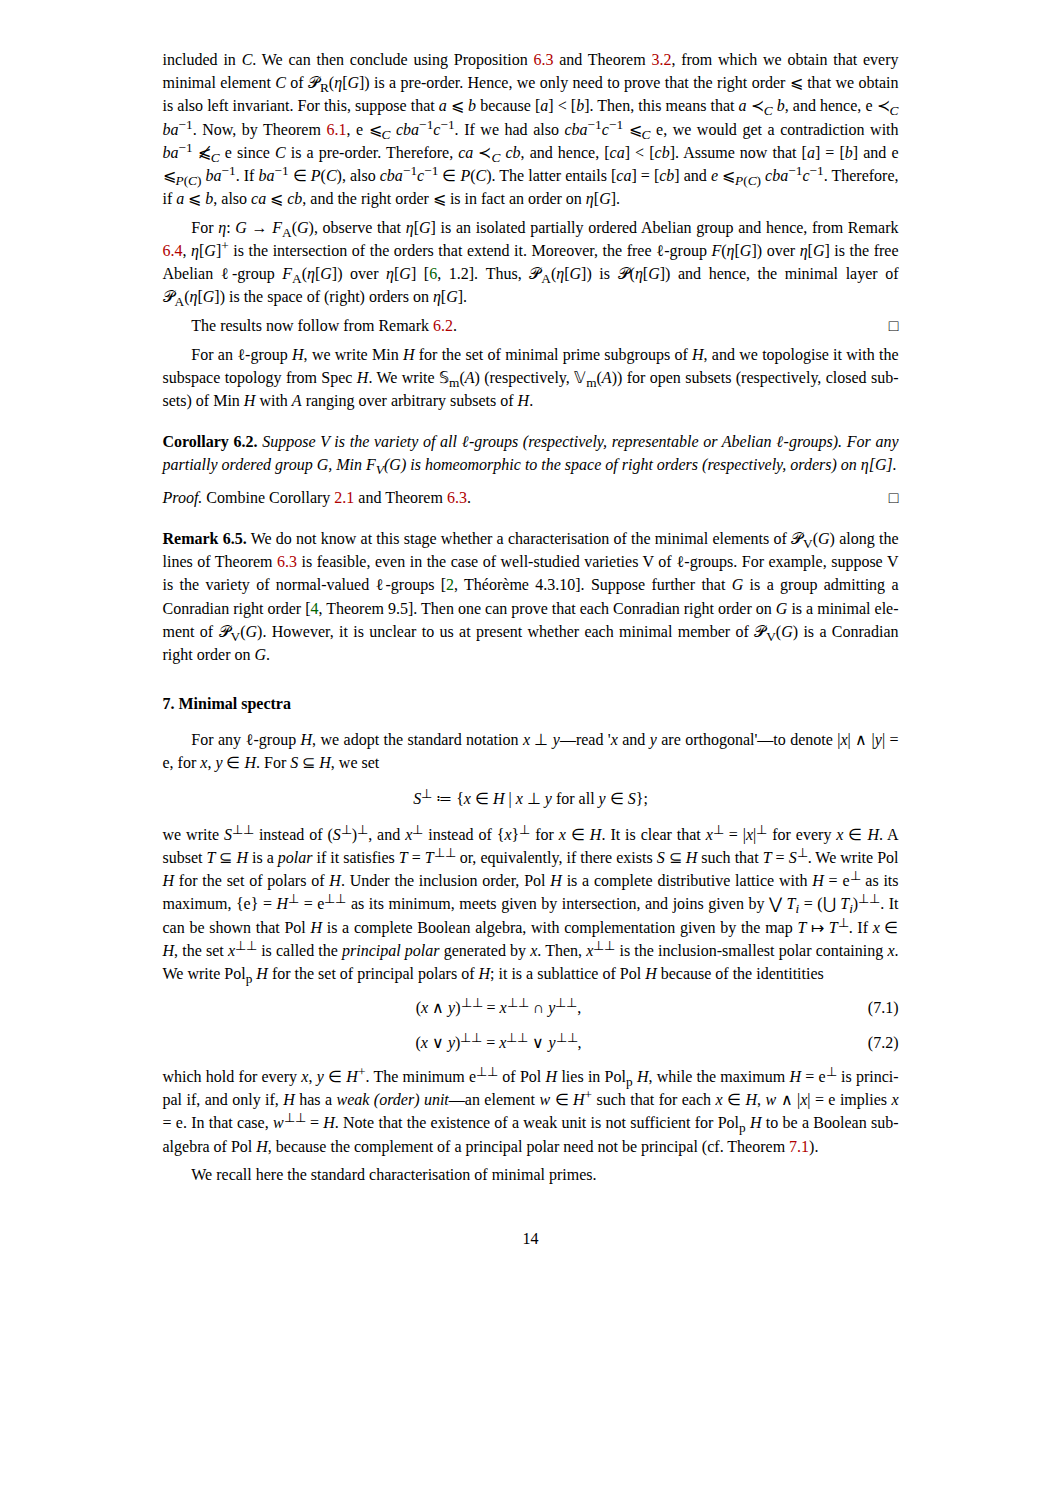included in C. We can then conclude using Proposition 6.3 and Theorem 3.2, from which we obtain that every minimal element C of 𝒫R(η[G]) is a pre-order. Hence, we only need to prove that the right order ⩽ that we obtain is also left invariant. For this, suppose that a ⩽ b because [a] < [b]. Then, this means that a ≺C b, and hence, e ≺C ba−1. Now, by Theorem 6.1, e ⩽C cba−1c−1. If we had also cba−1c−1 ⩽C e, we would get a contradiction with ba−1 ⩽̸C e since C is a pre-order. Therefore, ca ≺C cb, and hence, [ca] < [cb]. Assume now that [a] = [b] and e ⩽P(C) ba−1. If ba−1 ∈ P(C), also cba−1c−1 ∈ P(C). The latter entails [ca] = [cb] and e ⩽P(C) cba−1c−1. Therefore, if a ⩽ b, also ca ⩽ cb, and the right order ⩽ is in fact an order on η[G].
For η: G → FA(G), observe that η[G] is an isolated partially ordered Abelian group and hence, from Remark 6.4, η[G]+ is the intersection of the orders that extend it. Moreover, the free ℓ-group F(η[G]) over η[G] is the free Abelian ℓ-group FA(η[G]) over η[G] [6, 1.2]. Thus, 𝒫A(η[G]) is 𝒫(η[G]) and hence, the minimal layer of 𝒫A(η[G]) is the space of (right) orders on η[G].
The results now follow from Remark 6.2. □
For an ℓ-group H, we write Min H for the set of minimal prime subgroups of H, and we topologise it with the subspace topology from Spec H. We write 𝕊m(A) (respectively, 𝕍m(A)) for open subsets (respectively, closed subsets) of Min H with A ranging over arbitrary subsets of H.
Corollary 6.2. Suppose V is the variety of all ℓ-groups (respectively, representable or Abelian ℓ-groups). For any partially ordered group G, Min FV(G) is homeomorphic to the space of right orders (respectively, orders) on η[G].
Proof. Combine Corollary 2.1 and Theorem 6.3. □
Remark 6.5. We do not know at this stage whether a characterisation of the minimal elements of 𝒫V(G) along the lines of Theorem 6.3 is feasible, even in the case of well-studied varieties V of ℓ-groups. For example, suppose V is the variety of normal-valued ℓ-groups [2, Théorème 4.3.10]. Suppose further that G is a group admitting a Conradian right order [4, Theorem 9.5]. Then one can prove that each Conradian right order on G is a minimal element of 𝒫V(G). However, it is unclear to us at present whether each minimal member of 𝒫V(G) is a Conradian right order on G.
7. Minimal spectra
For any ℓ-group H, we adopt the standard notation x ⊥ y—read 'x and y are orthogonal'—to denote |x| ∧ |y| = e, for x, y ∈ H. For S ⊆ H, we set
S⊥ ≔ {x ∈ H | x ⊥ y for all y ∈ S};
we write S⊥⊥ instead of (S⊥)⊥, and x⊥ instead of {x}⊥ for x ∈ H. It is clear that x⊥ = |x|⊥ for every x ∈ H. A subset T ⊆ H is a polar if it satisfies T = T⊥⊥ or, equivalently, if there exists S ⊆ H such that T = S⊥. We write Pol H for the set of polars of H. Under the inclusion order, Pol H is a complete distributive lattice with H = e⊥ as its maximum, {e} = H⊥ = e⊥⊥ as its minimum, meets given by intersection, and joins given by ⋁ Ti = (⋃ Ti)⊥⊥. It can be shown that Pol H is a complete Boolean algebra, with complementation given by the map T ↦ T⊥. If x ∈ H, the set x⊥⊥ is called the principal polar generated by x. Then, x⊥⊥ is the inclusion-smallest polar containing x. We write Polp H for the set of principal polars of H; it is a sublattice of Pol H because of the identitities
(x ∧ y)⊥⊥ = x⊥⊥ ∩ y⊥⊥,(7.1)
(x ∨ y)⊥⊥ = x⊥⊥ ∨ y⊥⊥,(7.2)
which hold for every x, y ∈ H+. The minimum e⊥⊥ of Pol H lies in Polp H, while the maximum H = e⊥ is principal if, and only if, H has a weak (order) unit—an element w ∈ H+ such that for each x ∈ H, w ∧ |x| = e implies x = e. In that case, w⊥⊥ = H. Note that the existence of a weak unit is not sufficient for Polp H to be a Boolean subalgebra of Pol H, because the complement of a principal polar need not be principal (cf. Theorem 7.1).
We recall here the standard characterisation of minimal primes.
14